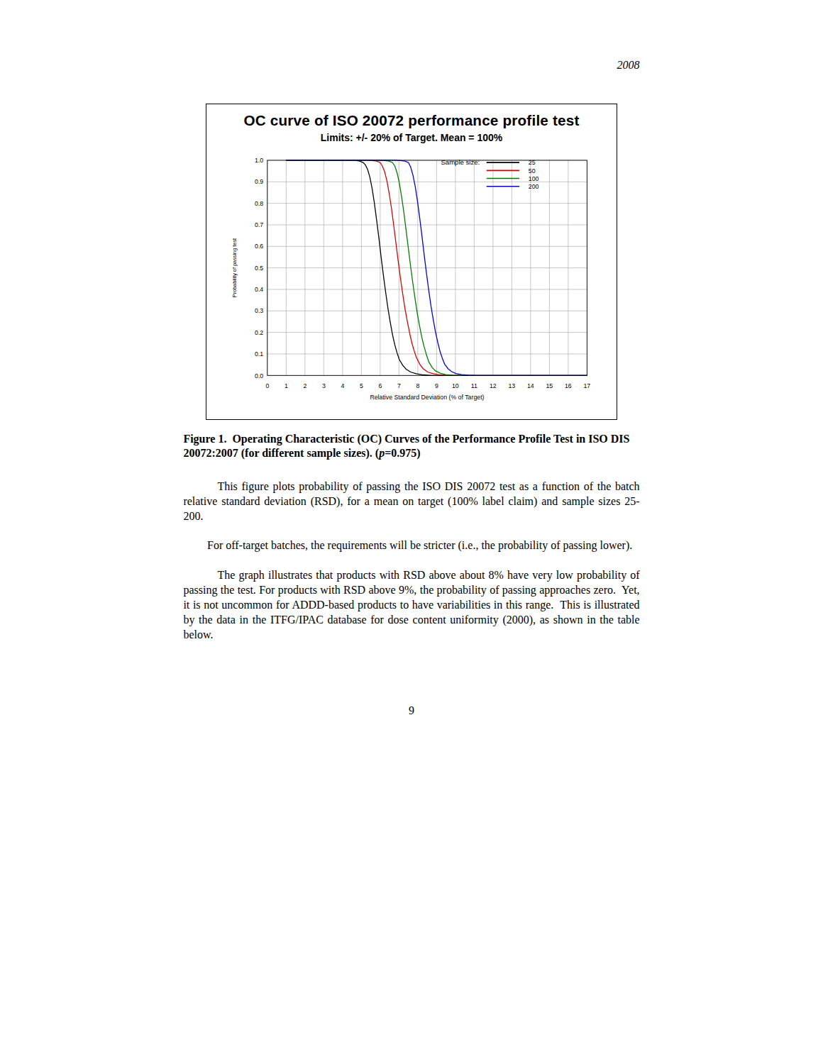2008
OC curve of ISO 20072 performance profile test
Limits: +/- 20% of Target. Mean = 100%
0.0 0.1 0.2 0.3 0.4 0.5 0.6 0.7 0.8 0.9 1.0 Probability of passing test 0 1 2 3 4 5 6 7 8 9 10 11 12 13 14 15 16 17 Relative Standard Deviation (% of Target) Sample size: 25 50 100 200
Figure 1. Operating Characteristic (OC) Curves of the Performance Profile Test in ISO DIS 20072:2007 (for different sample sizes). (p=0.975)
This figure plots probability of passing the ISO DIS 20072 test as a function of the batch relative standard deviation (RSD), for a mean on target (100% label claim) and sample sizes 25-200.
For off-target batches, the requirements will be stricter (i.e., the probability of passing lower).
The graph illustrates that products with RSD above about 8% have very low probability of passing the test. For products with RSD above 9%, the probability of passing approaches zero. Yet, it is not uncommon for ADDD-based products to have variabilities in this range. This is illustrated by the data in the ITFG/IPAC database for dose content uniformity (2000), as shown in the table below.
9